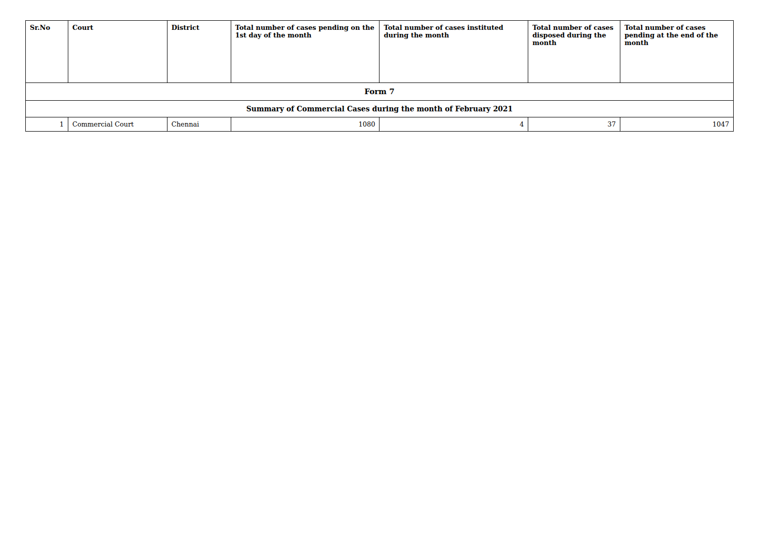| Form 7 |
| Summary of Commercial Cases during the month of February 2021 |
| Sr.No | Court | District | Total number of cases pending on the 1st day of the month | Total number of cases instituted during the month | Total number of cases disposed during the month | Total number of cases pending at the end of the month |
| 1 | Commercial Court | Chennai | 1080 | 4 | 37 | 1047 |